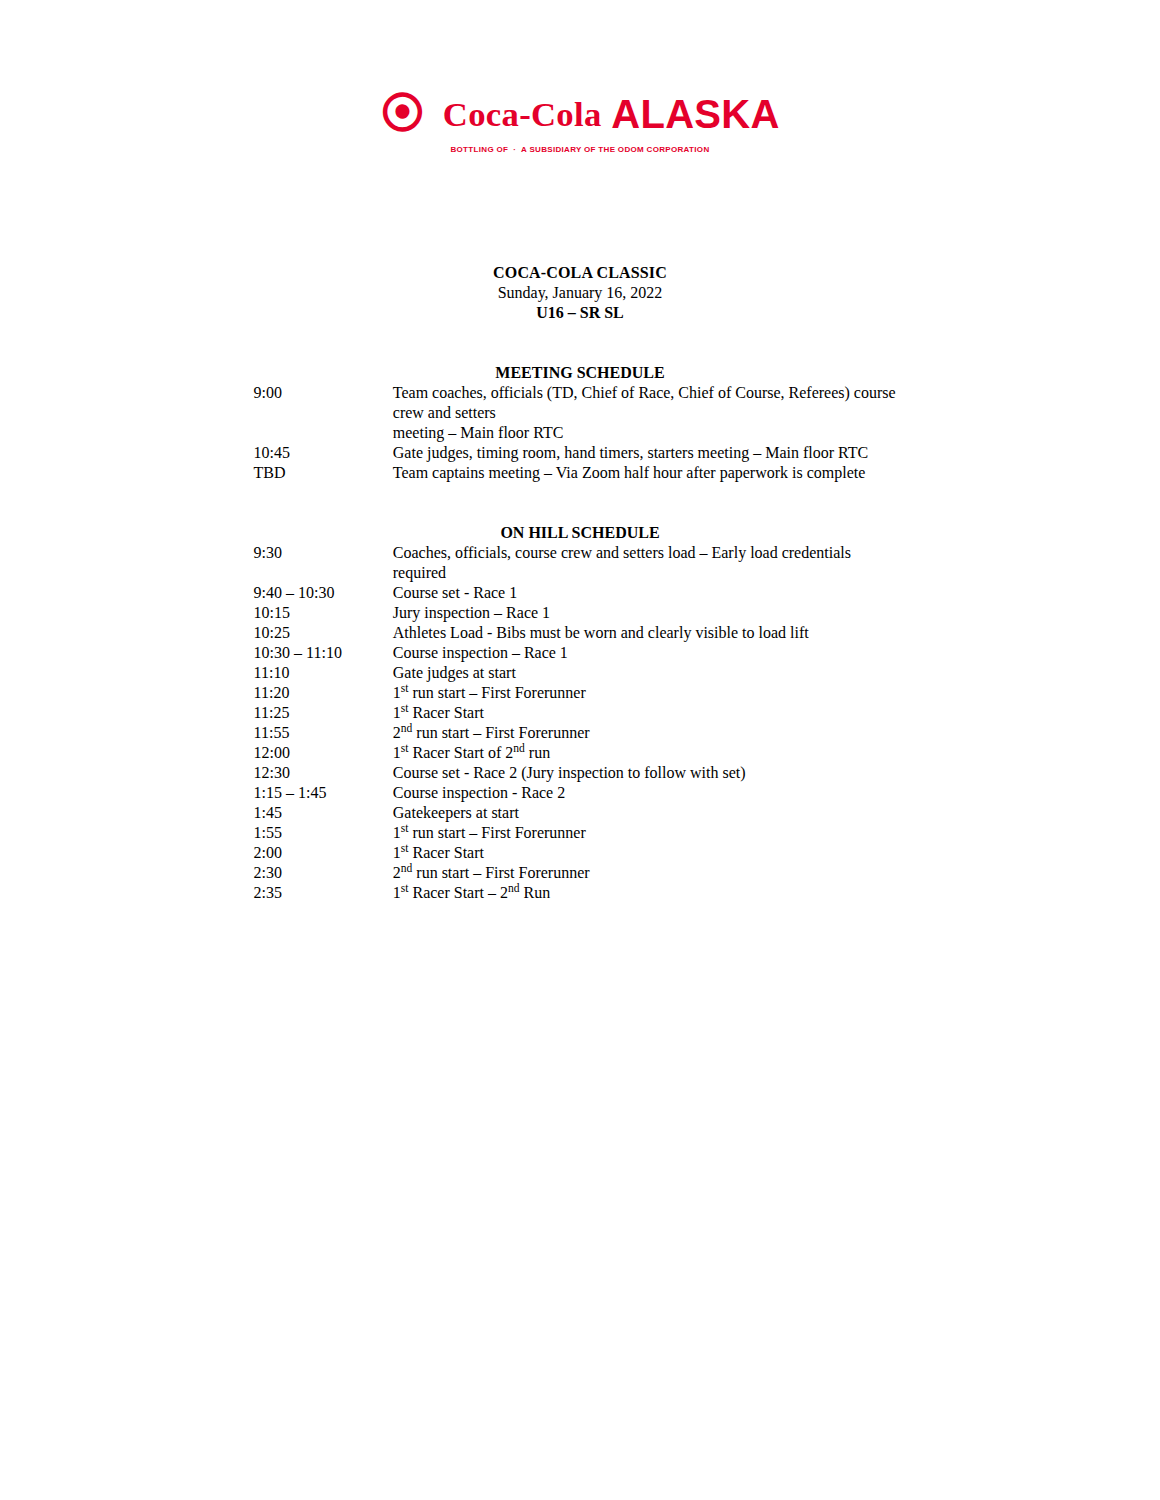⦿Coca-Cola ALASKA BOTTLING OF · A SUBSIDIARY OF THE ODOM CORPORATION
COCA-COLA CLASSIC
Sunday, January 16, 2022
U16 – SR SL
MEETING SCHEDULE
| 9:00 | Team coaches, officials (TD, Chief of Race, Chief of Course, Referees) course crew and setters meeting – Main floor RTC |
| 10:45 | Gate judges, timing room, hand timers, starters meeting – Main floor RTC |
| TBD | Team captains meeting – Via Zoom half hour after paperwork is complete |
ON HILL SCHEDULE
| 9:30 | Coaches, officials, course crew and setters load – Early load credentials required |
| 9:40 – 10:30 | Course set - Race 1 |
| 10:15 | Jury inspection – Race 1 |
| 10:25 | Athletes Load - Bibs must be worn and clearly visible to load lift |
| 10:30 – 11:10 | Course inspection – Race 1 |
| 11:10 | Gate judges at start |
| 11:20 | 1 st run start – First Forerunner |
| 11:25 | 1 st Racer Start |
| 11:55 | 2 nd run start – First Forerunner |
| 12:00 | 1 st Racer Start of 2 nd run |
| 12:30 | Course set - Race 2 (Jury inspection to follow with set) |
| 1:15 – 1:45 | Course inspection - Race 2 |
| 1:45 | Gatekeepers at start |
| 1:55 | 1 st run start – First Forerunner |
| 2:00 | 1 st Racer Start |
| 2:30 | 2 nd run start – First Forerunner |
| 2:35 | 1 st Racer Start – 2 nd Run |